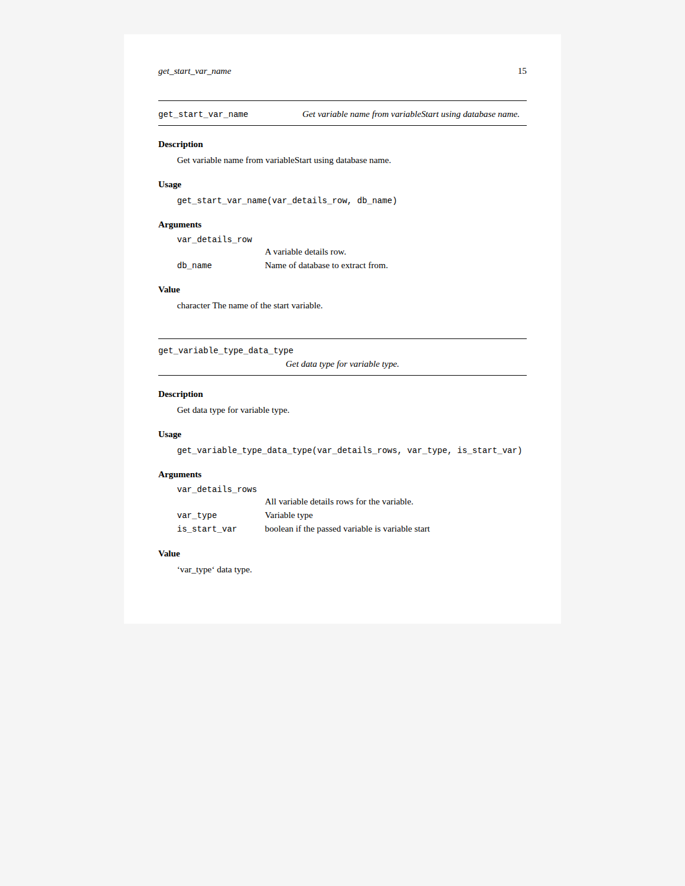get_start_var_name 15
get_start_var_name Get variable name from variableStart using database name.
Description
Get variable name from variableStart using database name.
Usage
get_start_var_name(var_details_row, db_name)
Arguments
var_details_row
A variable details row.
db_name
Name of database to extract from.
Value
character The name of the start variable.
get_variable_type_data_type Get data type for variable type.
Description
Get data type for variable type.
Usage
get_variable_type_data_type(var_details_rows, var_type, is_start_var)
Arguments
var_details_rows
All variable details rows for the variable.
var_type
Variable type
is_start_var
boolean if the passed variable is variable start
Value
‘var_type‘ data type.